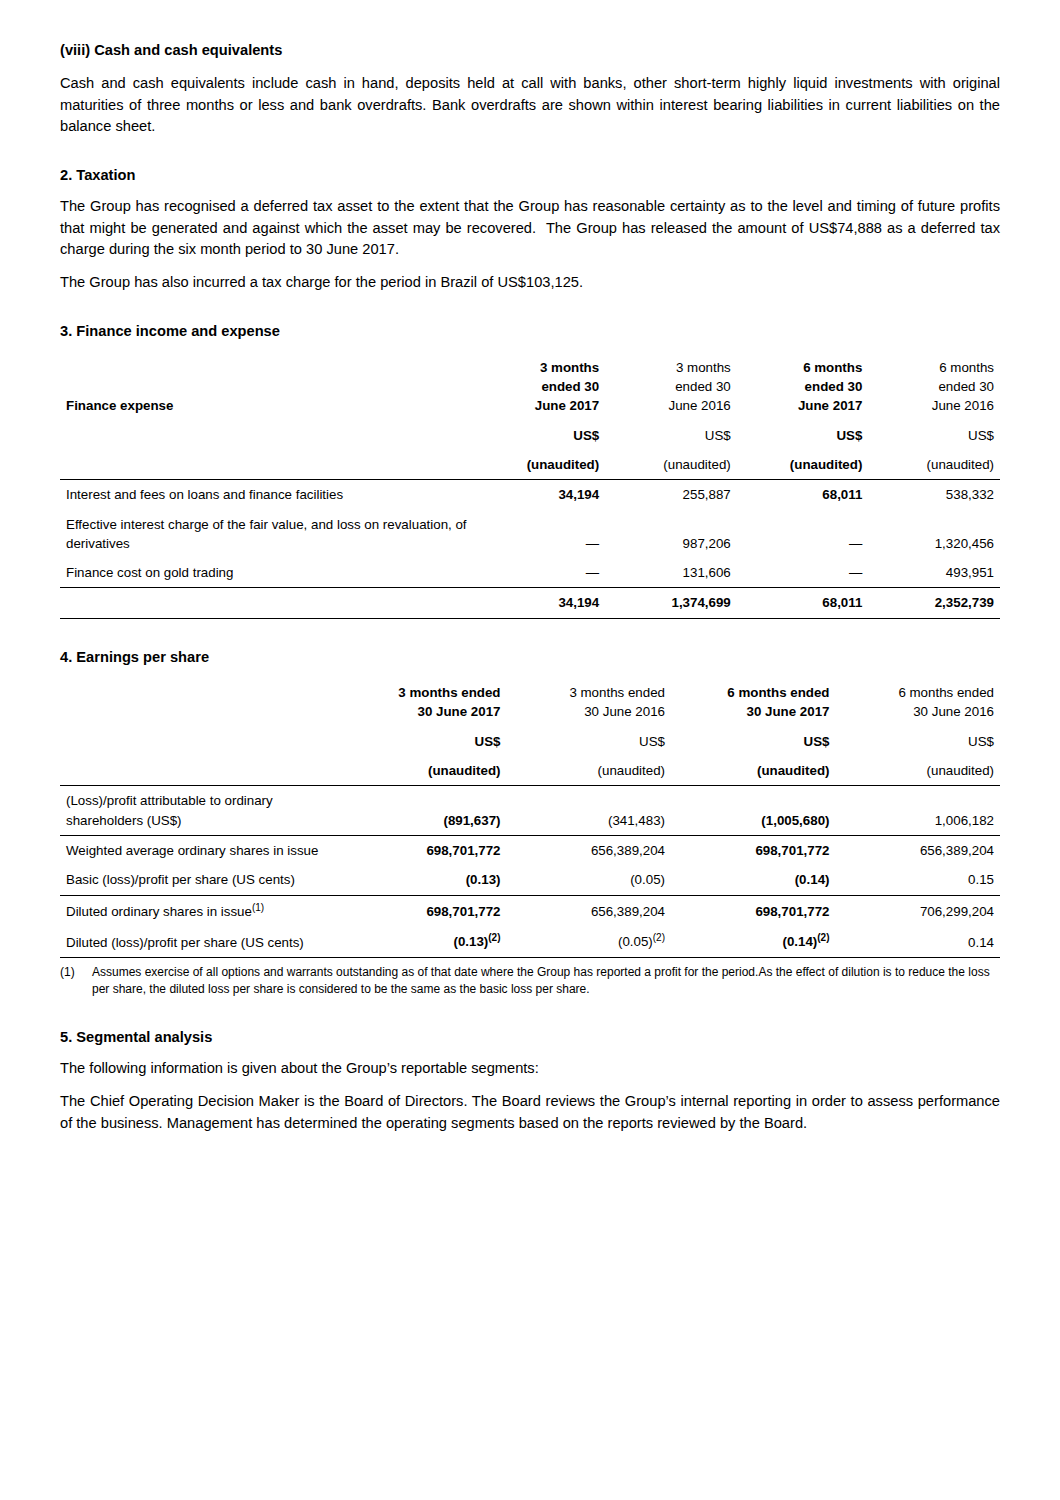(viii) Cash and cash equivalents
Cash and cash equivalents include cash in hand, deposits held at call with banks, other short-term highly liquid investments with original maturities of three months or less and bank overdrafts. Bank overdrafts are shown within interest bearing liabilities in current liabilities on the balance sheet.
2. Taxation
The Group has recognised a deferred tax asset to the extent that the Group has reasonable certainty as to the level and timing of future profits that might be generated and against which the asset may be recovered. The Group has released the amount of US$74,888 as a deferred tax charge during the six month period to 30 June 2017.
The Group has also incurred a tax charge for the period in Brazil of US$103,125.
3. Finance income and expense
| Finance expense | 3 months ended 30 June 2017 | 3 months ended 30 June 2016 | 6 months ended 30 June 2017 | 6 months ended 30 June 2016 |
| --- | --- | --- | --- | --- |
| | US$ | US$ | US$ | US$ |
| | (unaudited) | (unaudited) | (unaudited) | (unaudited) |
| Interest and fees on loans and finance facilities | 34,194 | 255,887 | 68,011 | 538,332 |
| Effective interest charge of the fair value, and loss on revaluation, of derivatives | — | 987,206 | — | 1,320,456 |
| Finance cost on gold trading | — | 131,606 | — | 493,951 |
| | 34,194 | 1,374,699 | 68,011 | 2,352,739 |
4. Earnings per share
| | 3 months ended 30 June 2017 | 3 months ended 30 June 2016 | 6 months ended 30 June 2017 | 6 months ended 30 June 2016 |
| --- | --- | --- | --- | --- |
| | US$ | US$ | US$ | US$ |
| | (unaudited) | (unaudited) | (unaudited) | (unaudited) |
| (Loss)/profit attributable to ordinary shareholders (US$) | (891,637) | (341,483) | (1,005,680) | 1,006,182 |
| Weighted average ordinary shares in issue | 698,701,772 | 656,389,204 | 698,701,772 | 656,389,204 |
| Basic (loss)/profit per share (US cents) | (0.13) | (0.05) | (0.14) | 0.15 |
| Diluted ordinary shares in issue (1) | 698,701,772 | 656,389,204 | 698,701,772 | 706,299,204 |
| Diluted (loss)/profit per share (US cents) | (0.13) (2) | (0.05) (2) | (0.14) (2) | 0.14 |
| (1) | Assumes exercise of all options and warrants outstanding as of that date where the Group has reported a profit for the period.As the effect of dilution is to reduce the loss per share, the diluted loss per share is considered to be the same as the basic loss per share. |
5. Segmental analysis
The following information is given about the Group’s reportable segments:
The Chief Operating Decision Maker is the Board of Directors. The Board reviews the Group’s internal reporting in order to assess performance of the business. Management has determined the operating segments based on the reports reviewed by the Board.